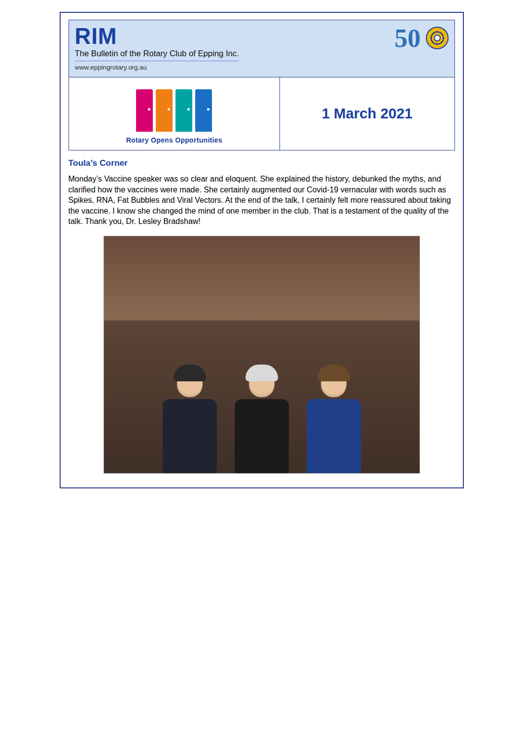RIM
The Bulletin of the Rotary Club of Epping Inc.
www.eppingrotary.org.au
50
Rotary Opens Opportunities
1 March 2021
Toula’s Corner
Monday’s Vaccine speaker was so clear and eloquent. She explained the history, debunked the myths, and clarified how the vaccines were made. She certainly augmented our Covid-19 vernacular with words such as Spikes, RNA, Fat Bubbles and Viral Vectors. At the end of the talk, I certainly felt more reassured about taking the vaccine. I know she changed the mind of one member in the club. That is a testament of the quality of the talk. Thank you, Dr. Lesley Bradshaw!